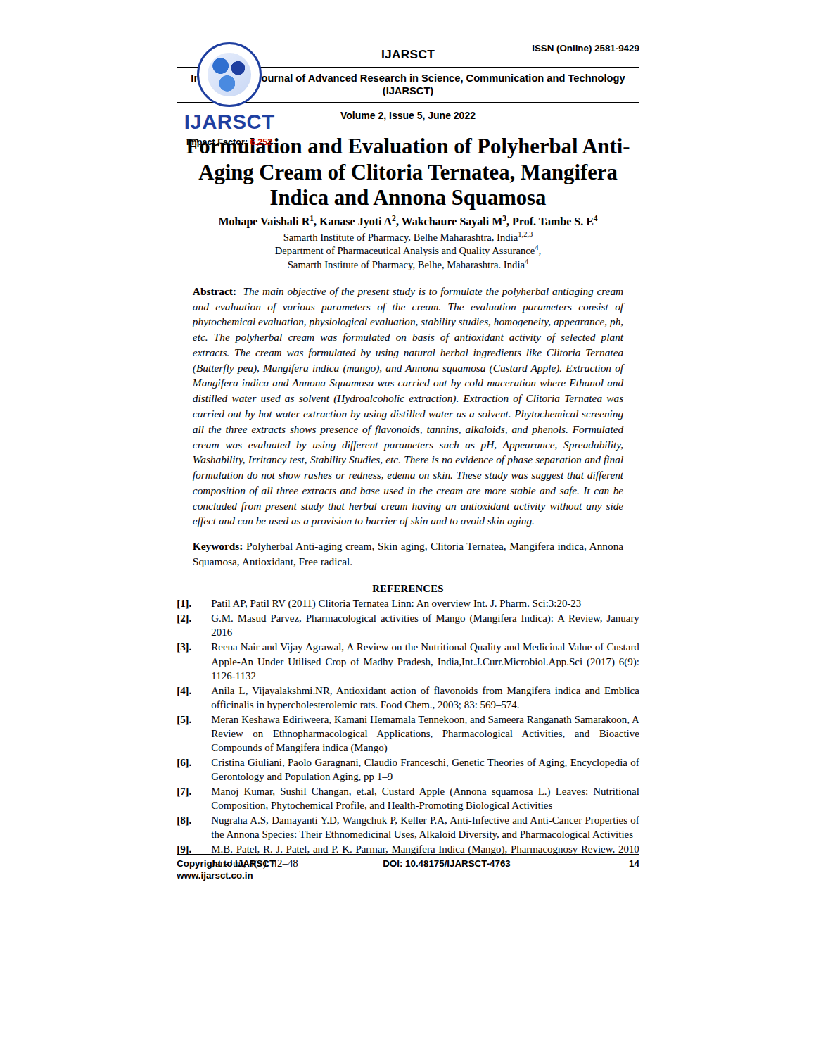IJARSCT
Impact Factor: 6.252
ISSN (Online) 2581-9429
IJARSCT
International Journal of Advanced Research in Science, Communication and Technology (IJARSCT)
Volume 2, Issue 5, June 2022
Formulation and Evaluation of Polyherbal Anti-Aging Cream of Clitoria Ternatea, Mangifera Indica and Annona Squamosa
Mohape Vaishali R1, Kanase Jyoti A2, Wakchaure Sayali M3, Prof. Tambe S. E4
Samarth Institute of Pharmacy, Belhe Maharashtra, India1,2,3
Department of Pharmaceutical Analysis and Quality Assurance4,
Samarth Institute of Pharmacy, Belhe, Maharashtra. India4
Abstract: The main objective of the present study is to formulate the polyherbal antiaging cream and evaluation of various parameters of the cream. The evaluation parameters consist of phytochemical evaluation, physiological evaluation, stability studies, homogeneity, appearance, ph, etc. The polyherbal cream was formulated on basis of antioxidant activity of selected plant extracts. The cream was formulated by using natural herbal ingredients like Clitoria Ternatea (Butterfly pea), Mangifera indica (mango), and Annona squamosa (Custard Apple). Extraction of Mangifera indica and Annona Squamosa was carried out by cold maceration where Ethanol and distilled water used as solvent (Hydroalcoholic extraction). Extraction of Clitoria Ternatea was carried out by hot water extraction by using distilled water as a solvent. Phytochemical screening all the three extracts shows presence of flavonoids, tannins, alkaloids, and phenols. Formulated cream was evaluated by using different parameters such as pH, Appearance, Spreadability, Washability, Irritancy test, Stability Studies, etc. There is no evidence of phase separation and final formulation do not show rashes or redness, edema on skin. These study was suggest that different composition of all three extracts and base used in the cream are more stable and safe. It can be concluded from present study that herbal cream having an antioxidant activity without any side effect and can be used as a provision to barrier of skin and to avoid skin aging.
Keywords: Polyherbal Anti-aging cream, Skin aging, Clitoria Ternatea, Mangifera indica, Annona Squamosa, Antioxidant, Free radical.
REFERENCES
[1]. Patil AP, Patil RV (2011) Clitoria Ternatea Linn: An overview Int. J. Pharm. Sci:3:20-23
[2]. G.M. Masud Parvez, Pharmacological activities of Mango (Mangifera Indica): A Review, January 2016
[3]. Reena Nair and Vijay Agrawal, A Review on the Nutritional Quality and Medicinal Value of Custard Apple-An Under Utilised Crop of Madhy Pradesh, India,Int.J.Curr.Microbiol.App.Sci (2017) 6(9): 1126-1132
[4]. Anila L, Vijayalakshmi.NR, Antioxidant action of flavonoids from Mangifera indica and Emblica officinalis in hypercholesterolemic rats. Food Chem., 2003; 83: 569–574.
[5]. Meran Keshawa Ediriweera, Kamani Hemamala Tennekoon, and Sameera Ranganath Samarakoon, A Review on Ethnopharmacological Applications, Pharmacological Activities, and Bioactive Compounds of Mangifera indica (Mango)
[6]. Cristina Giuliani, Paolo Garagnani, Claudio Franceschi, Genetic Theories of Aging, Encyclopedia of Gerontology and Population Aging, pp 1–9
[7]. Manoj Kumar, Sushil Changan, et.al, Custard Apple (Annona squamosa L.) Leaves: Nutritional Composition, Phytochemical Profile, and Health-Promoting Biological Activities
[8]. Nugraha A.S, Damayanti Y.D, Wangchuk P, Keller P.A, Anti-Infective and Anti-Cancer Properties of the Annona Species: Their Ethnomedicinal Uses, Alkaloid Diversity, and Pharmacological Activities
[9]. M.B. Patel, R. J. Patel, and P. K. Parmar, Mangifera Indica (Mango), Pharmacognosy Review, 2010 Jan-Jun; 4(7): 42–48
Copyright to IJARSCT
www.ijarsct.co.in
DOI: 10.48175/IJARSCT-4763
14